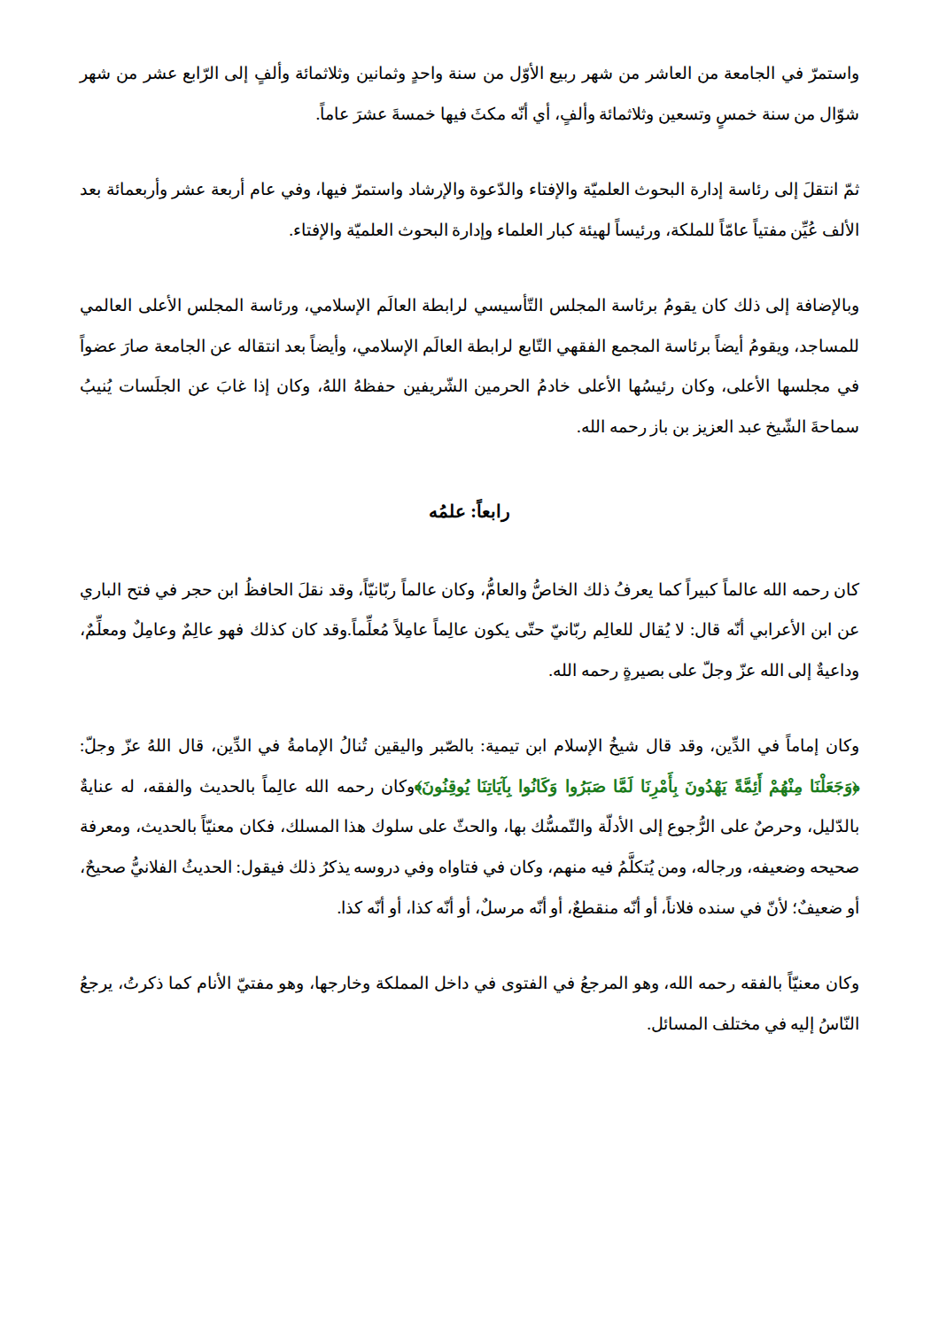واستمرّ في الجامعة من العاشر من شهر ربيع الأوّل من سنة واحدٍ وثمانين وثلاثمائة وألفٍ إلى الرّابع عشر من شهر شوّال من سنة خمسٍ وتسعين وثلاثمائة وألفٍ، أي أنّه مكثَ فيها خمسةَ عشرَ عاماً.
ثمّ انتقلَ إلى رئاسة إدارة البحوث العلميّة والإفتاء والدّعوة والإرشاد واستمرّ فيها، وفي عام أربعة عشر وأربعمائة بعد الألف عُيِّن مفتياً عامّاً للملكة، ورئيساً لهيئة كبار العلماء وإدارة البحوث العلميّة والإفتاء.
وبالإضافة إلى ذلك كان يقومُ برئاسة المجلس التّأسيسي لرابطة العالَم الإسلامي، ورئاسة المجلس الأعلى العالمي للمساجد، ويقومُ أيضاً برئاسة المجمع الفقهي التّابع لرابطة العالَم الإسلامي، وأيضاً بعد انتقاله عن الجامعة صارَ عضواً في مجلسها الأعلى، وكان رئيسُها الأعلى خادمُ الحرمين الشّريفين حفظهُ اللهُ، وكان إذا غابَ عن الجلَسات يُنيبُ سماحةَ الشّيخ عبد العزيز بن باز رحمه الله.
رابعاً: علمُه
كان رحمه الله عالماً كبيراً كما يعرفُ ذلك الخاصُّ والعامُّ، وكان عالماً ربّانيّاً، وقد نقلَ الحافظُ ابن حجر في فتح الباري عن ابن الأعرابي أنّه قال: لا يُقال للعالِم ربّانيّ حتّى يكون عالِماً عامِلاً مُعلِّماً.وقد كان كذلك فهو عالِمٌ وعامِلٌ ومعلِّمٌ، وداعيةٌ إلى الله عزّ وجلّ على بصيرةٍ رحمه الله.
وكان إماماً في الدِّين، وقد قال شيخُ الإسلام ابن تيمية: بالصّبر واليقين تُنالُ الإمامةُ في الدِّين، قال اللهُ عزّ وجلّ:﴿وَجَعَلْنَا مِنْهُمْ أَئِمَّةً يَهْدُونَ بِأَمْرِنَا لَمَّا صَبَرُوا وَكَانُوا بِآيَاتِنَا يُوقِنُونَ﴾وكان رحمه الله عالِماً بالحديث والفقه، له عنايةٌ بالدّليل، وحرصٌ على الرُّجوع إلى الأدلّة والتّمسُّك بها، والحثّ على سلوك هذا المسلك، فكان معنيّاً بالحديث، ومعرفة صحيحه وضعيفه، ورجاله، ومن يُتكلَّمُ فيه منهم، وكان في فتاواه وفي دروسه يذكرُ ذلك فيقول: الحديثُ الفلانيُّ صحيحٌ، أو ضعيفٌ؛ لأنّ في سنده فلاناً، أو أنّه منقطعٌ، أو أنّه مرسلٌ، أو أنّه كذا، أو أنّه كذا.
وكان معنيّاً بالفقه رحمه الله، وهو المرجعُ في الفتوى في داخل المملكة وخارجها، وهو مفتيّ الأنام كما ذكرتُ، يرجعُ النّاسُ إليه في مختلف المسائل.